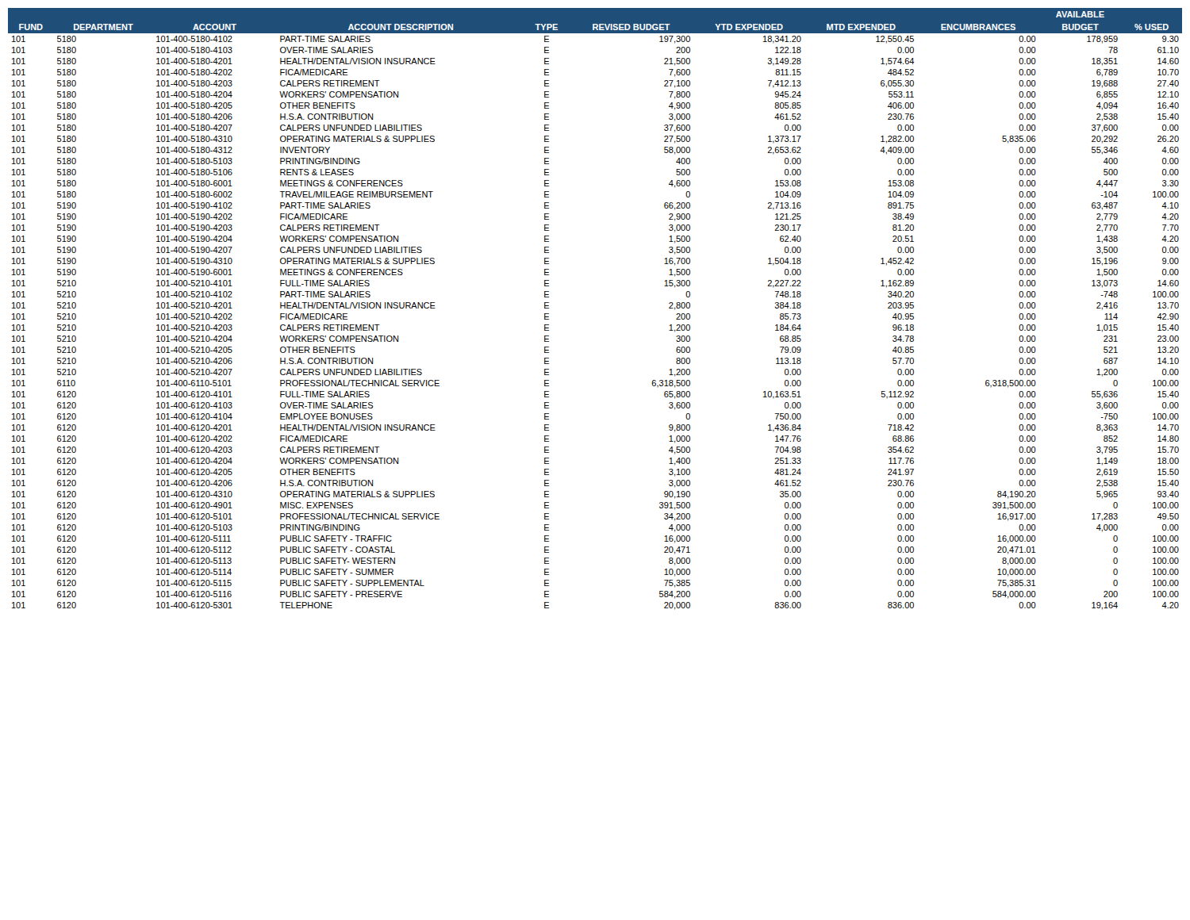| | | | | | | | | | AVAILABLE | |
| --- | --- | --- | --- | --- | --- | --- | --- | --- | --- | --- |
| FUND | DEPARTMENT | ACCOUNT | ACCOUNT DESCRIPTION | TYPE | REVISED BUDGET | YTD EXPENDED | MTD EXPENDED | ENCUMBRANCES | BUDGET | % USED |
| 101 | 5180 | 101-400-5180-4102 | PART-TIME SALARIES | E | 197,300 | 18,341.20 | 12,550.45 | 0.00 | 178,959 | 9.30 |
| 101 | 5180 | 101-400-5180-4103 | OVER-TIME SALARIES | E | 200 | 122.18 | 0.00 | 0.00 | 78 | 61.10 |
| 101 | 5180 | 101-400-5180-4201 | HEALTH/DENTAL/VISION INSURANCE | E | 21,500 | 3,149.28 | 1,574.64 | 0.00 | 18,351 | 14.60 |
| 101 | 5180 | 101-400-5180-4202 | FICA/MEDICARE | E | 7,600 | 811.15 | 484.52 | 0.00 | 6,789 | 10.70 |
| 101 | 5180 | 101-400-5180-4203 | CALPERS RETIREMENT | E | 27,100 | 7,412.13 | 6,055.30 | 0.00 | 19,688 | 27.40 |
| 101 | 5180 | 101-400-5180-4204 | WORKERS' COMPENSATION | E | 7,800 | 945.24 | 553.11 | 0.00 | 6,855 | 12.10 |
| 101 | 5180 | 101-400-5180-4205 | OTHER BENEFITS | E | 4,900 | 805.85 | 406.00 | 0.00 | 4,094 | 16.40 |
| 101 | 5180 | 101-400-5180-4206 | H.S.A. CONTRIBUTION | E | 3,000 | 461.52 | 230.76 | 0.00 | 2,538 | 15.40 |
| 101 | 5180 | 101-400-5180-4207 | CALPERS UNFUNDED LIABILITIES | E | 37,600 | 0.00 | 0.00 | 0.00 | 37,600 | 0.00 |
| 101 | 5180 | 101-400-5180-4310 | OPERATING MATERIALS & SUPPLIES | E | 27,500 | 1,373.17 | 1,282.00 | 5,835.06 | 20,292 | 26.20 |
| 101 | 5180 | 101-400-5180-4312 | INVENTORY | E | 58,000 | 2,653.62 | 4,409.00 | 0.00 | 55,346 | 4.60 |
| 101 | 5180 | 101-400-5180-5103 | PRINTING/BINDING | E | 400 | 0.00 | 0.00 | 0.00 | 400 | 0.00 |
| 101 | 5180 | 101-400-5180-5106 | RENTS & LEASES | E | 500 | 0.00 | 0.00 | 0.00 | 500 | 0.00 |
| 101 | 5180 | 101-400-5180-6001 | MEETINGS & CONFERENCES | E | 4,600 | 153.08 | 153.08 | 0.00 | 4,447 | 3.30 |
| 101 | 5180 | 101-400-5180-6002 | TRAVEL/MILEAGE REIMBURSEMENT | E | 0 | 104.09 | 104.09 | 0.00 | -104 | 100.00 |
| 101 | 5190 | 101-400-5190-4102 | PART-TIME SALARIES | E | 66,200 | 2,713.16 | 891.75 | 0.00 | 63,487 | 4.10 |
| 101 | 5190 | 101-400-5190-4202 | FICA/MEDICARE | E | 2,900 | 121.25 | 38.49 | 0.00 | 2,779 | 4.20 |
| 101 | 5190 | 101-400-5190-4203 | CALPERS RETIREMENT | E | 3,000 | 230.17 | 81.20 | 0.00 | 2,770 | 7.70 |
| 101 | 5190 | 101-400-5190-4204 | WORKERS' COMPENSATION | E | 1,500 | 62.40 | 20.51 | 0.00 | 1,438 | 4.20 |
| 101 | 5190 | 101-400-5190-4207 | CALPERS UNFUNDED LIABILITIES | E | 3,500 | 0.00 | 0.00 | 0.00 | 3,500 | 0.00 |
| 101 | 5190 | 101-400-5190-4310 | OPERATING MATERIALS & SUPPLIES | E | 16,700 | 1,504.18 | 1,452.42 | 0.00 | 15,196 | 9.00 |
| 101 | 5190 | 101-400-5190-6001 | MEETINGS & CONFERENCES | E | 1,500 | 0.00 | 0.00 | 0.00 | 1,500 | 0.00 |
| 101 | 5210 | 101-400-5210-4101 | FULL-TIME SALARIES | E | 15,300 | 2,227.22 | 1,162.89 | 0.00 | 13,073 | 14.60 |
| 101 | 5210 | 101-400-5210-4102 | PART-TIME SALARIES | E | 0 | 748.18 | 340.20 | 0.00 | -748 | 100.00 |
| 101 | 5210 | 101-400-5210-4201 | HEALTH/DENTAL/VISION INSURANCE | E | 2,800 | 384.18 | 203.95 | 0.00 | 2,416 | 13.70 |
| 101 | 5210 | 101-400-5210-4202 | FICA/MEDICARE | E | 200 | 85.73 | 40.95 | 0.00 | 114 | 42.90 |
| 101 | 5210 | 101-400-5210-4203 | CALPERS RETIREMENT | E | 1,200 | 184.64 | 96.18 | 0.00 | 1,015 | 15.40 |
| 101 | 5210 | 101-400-5210-4204 | WORKERS' COMPENSATION | E | 300 | 68.85 | 34.78 | 0.00 | 231 | 23.00 |
| 101 | 5210 | 101-400-5210-4205 | OTHER BENEFITS | E | 600 | 79.09 | 40.85 | 0.00 | 521 | 13.20 |
| 101 | 5210 | 101-400-5210-4206 | H.S.A. CONTRIBUTION | E | 800 | 113.18 | 57.70 | 0.00 | 687 | 14.10 |
| 101 | 5210 | 101-400-5210-4207 | CALPERS UNFUNDED LIABILITIES | E | 1,200 | 0.00 | 0.00 | 0.00 | 1,200 | 0.00 |
| 101 | 6110 | 101-400-6110-5101 | PROFESSIONAL/TECHNICAL SERVICE | E | 6,318,500 | 0.00 | 0.00 | 6,318,500.00 | 0 | 100.00 |
| 101 | 6120 | 101-400-6120-4101 | FULL-TIME SALARIES | E | 65,800 | 10,163.51 | 5,112.92 | 0.00 | 55,636 | 15.40 |
| 101 | 6120 | 101-400-6120-4103 | OVER-TIME SALARIES | E | 3,600 | 0.00 | 0.00 | 0.00 | 3,600 | 0.00 |
| 101 | 6120 | 101-400-6120-4104 | EMPLOYEE BONUSES | E | 0 | 750.00 | 0.00 | 0.00 | -750 | 100.00 |
| 101 | 6120 | 101-400-6120-4201 | HEALTH/DENTAL/VISION INSURANCE | E | 9,800 | 1,436.84 | 718.42 | 0.00 | 8,363 | 14.70 |
| 101 | 6120 | 101-400-6120-4202 | FICA/MEDICARE | E | 1,000 | 147.76 | 68.86 | 0.00 | 852 | 14.80 |
| 101 | 6120 | 101-400-6120-4203 | CALPERS RETIREMENT | E | 4,500 | 704.98 | 354.62 | 0.00 | 3,795 | 15.70 |
| 101 | 6120 | 101-400-6120-4204 | WORKERS' COMPENSATION | E | 1,400 | 251.33 | 117.76 | 0.00 | 1,149 | 18.00 |
| 101 | 6120 | 101-400-6120-4205 | OTHER BENEFITS | E | 3,100 | 481.24 | 241.97 | 0.00 | 2,619 | 15.50 |
| 101 | 6120 | 101-400-6120-4206 | H.S.A. CONTRIBUTION | E | 3,000 | 461.52 | 230.76 | 0.00 | 2,538 | 15.40 |
| 101 | 6120 | 101-400-6120-4310 | OPERATING MATERIALS & SUPPLIES | E | 90,190 | 35.00 | 0.00 | 84,190.20 | 5,965 | 93.40 |
| 101 | 6120 | 101-400-6120-4901 | MISC. EXPENSES | E | 391,500 | 0.00 | 0.00 | 391,500.00 | 0 | 100.00 |
| 101 | 6120 | 101-400-6120-5101 | PROFESSIONAL/TECHNICAL SERVICE | E | 34,200 | 0.00 | 0.00 | 16,917.00 | 17,283 | 49.50 |
| 101 | 6120 | 101-400-6120-5103 | PRINTING/BINDING | E | 4,000 | 0.00 | 0.00 | 0.00 | 4,000 | 0.00 |
| 101 | 6120 | 101-400-6120-5111 | PUBLIC SAFETY - TRAFFIC | E | 16,000 | 0.00 | 0.00 | 16,000.00 | 0 | 100.00 |
| 101 | 6120 | 101-400-6120-5112 | PUBLIC SAFETY - COASTAL | E | 20,471 | 0.00 | 0.00 | 20,471.01 | 0 | 100.00 |
| 101 | 6120 | 101-400-6120-5113 | PUBLIC SAFETY- WESTERN | E | 8,000 | 0.00 | 0.00 | 8,000.00 | 0 | 100.00 |
| 101 | 6120 | 101-400-6120-5114 | PUBLIC SAFETY - SUMMER | E | 10,000 | 0.00 | 0.00 | 10,000.00 | 0 | 100.00 |
| 101 | 6120 | 101-400-6120-5115 | PUBLIC SAFETY - SUPPLEMENTAL | E | 75,385 | 0.00 | 0.00 | 75,385.31 | 0 | 100.00 |
| 101 | 6120 | 101-400-6120-5116 | PUBLIC SAFETY - PRESERVE | E | 584,200 | 0.00 | 0.00 | 584,000.00 | 200 | 100.00 |
| 101 | 6120 | 101-400-6120-5301 | TELEPHONE | E | 20,000 | 836.00 | 836.00 | 0.00 | 19,164 | 4.20 |